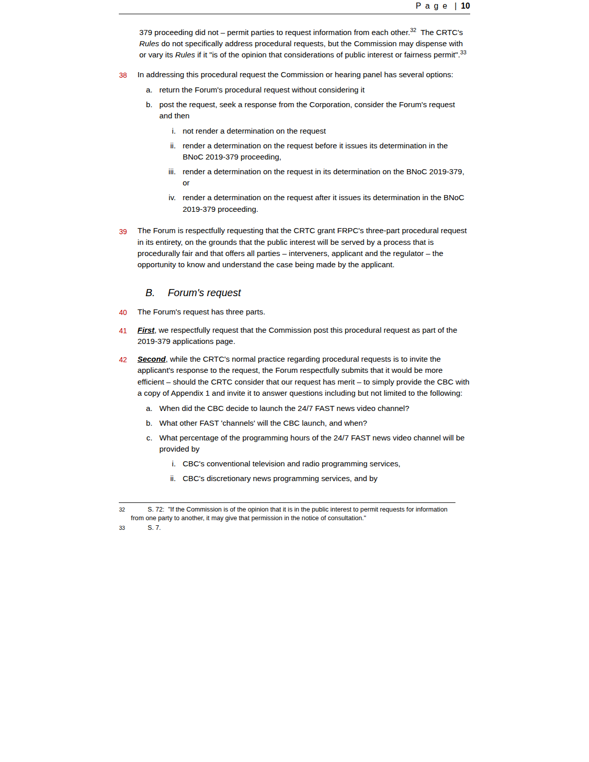P a g e | 10
379 proceeding did not – permit parties to request information from each other.32 The CRTC's Rules do not specifically address procedural requests, but the Commission may dispense with or vary its Rules if it "is of the opinion that considerations of public interest or fairness permit".33
38
In addressing this procedural request the Commission or hearing panel has several options:
return the Forum's procedural request without considering it
post the request, seek a response from the Corporation, consider the Forum's request and then
not render a determination on the request
render a determination on the request before it issues its determination in the BNoC 2019-379 proceeding,
render a determination on the request in its determination on the BNoC 2019-379, or
render a determination on the request after it issues its determination in the BNoC 2019-379 proceeding.
39
The Forum is respectfully requesting that the CRTC grant FRPC's three-part procedural request in its entirety, on the grounds that the public interest will be served by a process that is procedurally fair and that offers all parties – interveners, applicant and the regulator – the opportunity to know and understand the case being made by the applicant.
B. Forum's request
40
The Forum's request has three parts.
41
First, we respectfully request that the Commission post this procedural request as part of the 2019-379 applications page.
42
Second, while the CRTC's normal practice regarding procedural requests is to invite the applicant's response to the request, the Forum respectfully submits that it would be more efficient – should the CRTC consider that our request has merit – to simply provide the CBC with a copy of Appendix 1 and invite it to answer questions including but not limited to the following:
When did the CBC decide to launch the 24/7 FAST news video channel?
What other FAST 'channels' will the CBC launch, and when?
What percentage of the programming hours of the 24/7 FAST news video channel will be provided by
CBC's conventional television and radio programming services,
CBC's discretionary news programming services, and by
32
S. 72: "If the Commission is of the opinion that it is in the public interest to permit requests for information from one party to another, it may give that permission in the notice of consultation."
33
S. 7.